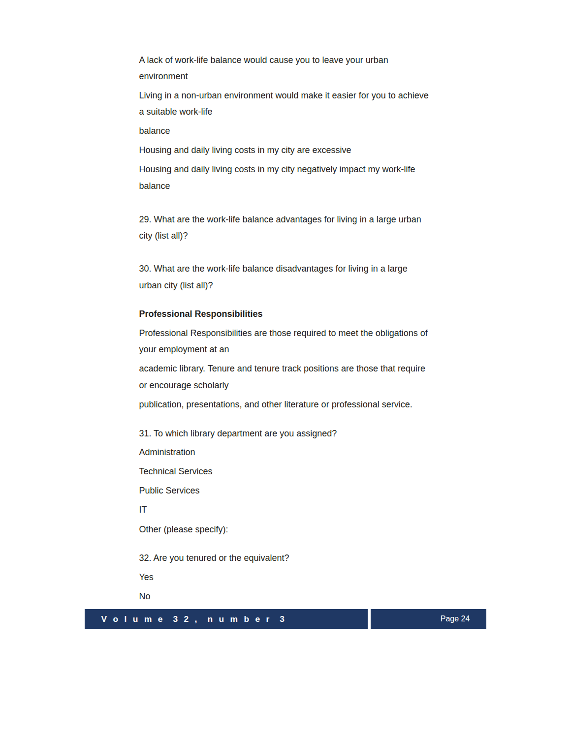A lack of work-life balance would cause you to leave your urban environment
Living in a non-urban environment would make it easier for you to achieve a suitable work-life
balance
Housing and daily living costs in my city are excessive
Housing and daily living costs in my city negatively impact my work-life balance
29. What are the work-life balance advantages for living in a large urban city (list all)?
30. What are the work-life balance disadvantages for living in a large urban city (list all)?
Professional Responsibilities
Professional Responsibilities are those required to meet the obligations of your employment at an
academic library. Tenure and tenure track positions are those that require or encourage scholarly
publication, presentations, and other literature or professional service.
31. To which library department are you assigned?
Administration
Technical Services
Public Services
IT
Other (please specify):
32. Are you tenured or the equivalent?
Yes
No
V o l u m e 3 2 , n u m b e r 3
Page 24